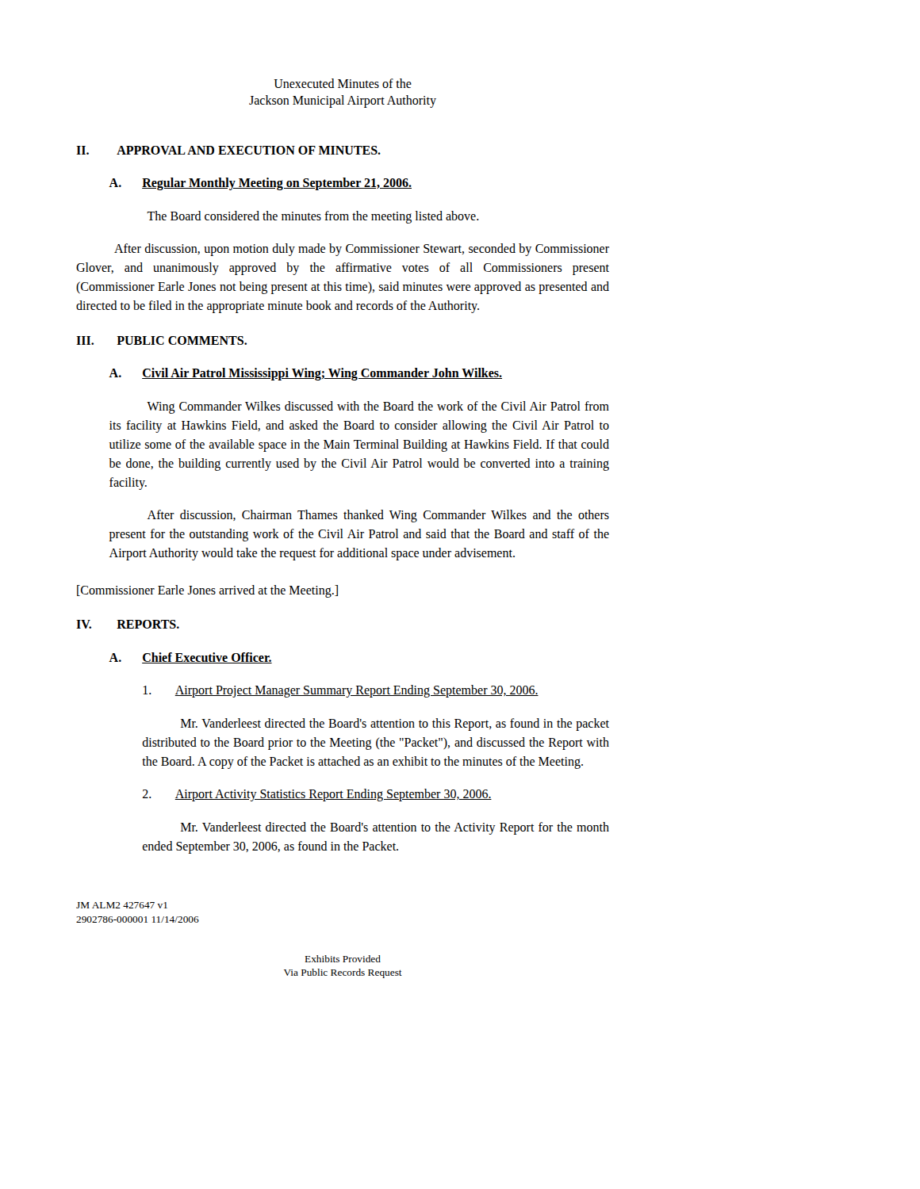Unexecuted Minutes of the
Jackson Municipal Airport Authority
II.
APPROVAL AND EXECUTION OF MINUTES.
A.
Regular Monthly Meeting on September 21, 2006.
The Board considered the minutes from the meeting listed above.
After discussion, upon motion duly made by Commissioner Stewart, seconded by Commissioner Glover, and unanimously approved by the affirmative votes of all Commissioners present (Commissioner Earle Jones not being present at this time), said minutes were approved as presented and directed to be filed in the appropriate minute book and records of the Authority.
III.
PUBLIC COMMENTS.
A.
Civil Air Patrol Mississippi Wing; Wing Commander John Wilkes.
Wing Commander Wilkes discussed with the Board the work of the Civil Air Patrol from its facility at Hawkins Field, and asked the Board to consider allowing the Civil Air Patrol to utilize some of the available space in the Main Terminal Building at Hawkins Field. If that could be done, the building currently used by the Civil Air Patrol would be converted into a training facility.
After discussion, Chairman Thames thanked Wing Commander Wilkes and the others present for the outstanding work of the Civil Air Patrol and said that the Board and staff of the Airport Authority would take the request for additional space under advisement.
[Commissioner Earle Jones arrived at the Meeting.]
IV.
REPORTS.
A.
Chief Executive Officer.
1.
Airport Project Manager Summary Report Ending September 30, 2006.
Mr. Vanderleest directed the Board's attention to this Report, as found in the packet distributed to the Board prior to the Meeting (the "Packet"), and discussed the Report with the Board. A copy of the Packet is attached as an exhibit to the minutes of the Meeting.
2.
Airport Activity Statistics Report Ending September 30, 2006.
Mr. Vanderleest directed the Board's attention to the Activity Report for the month ended September 30, 2006, as found in the Packet.
JM ALM2 427647 v1
2902786-000001 11/14/2006
Exhibits Provided
Via Public Records Request